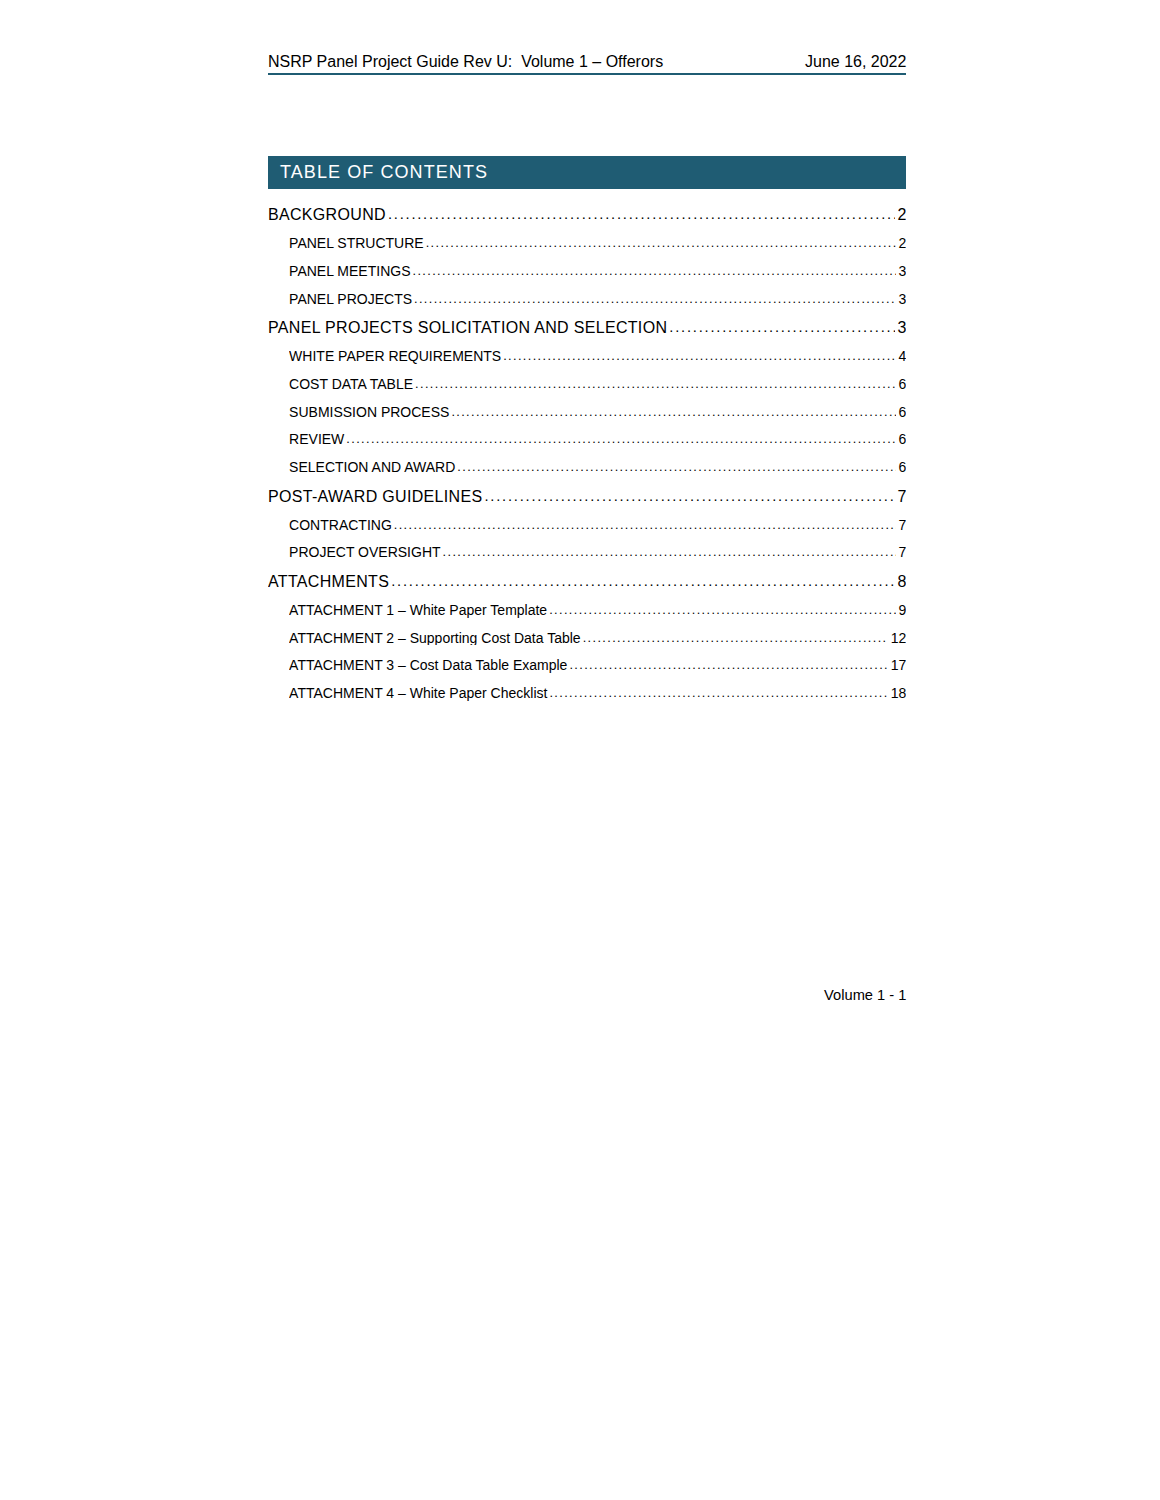NSRP Panel Project Guide Rev U: Volume 1 – Offerors
June 16, 2022
TABLE OF CONTENTS
BACKGROUND ................................................................................................................................................................. 2
PANEL STRUCTURE ............................................................................................................................................................. 2
PANEL MEETINGS ............................................................................................................................................................... 3
PANEL PROJECTS ................................................................................................................................................................ 3
PANEL PROJECTS SOLICITATION AND SELECTION ......................................................................................................... 3
WHITE PAPER REQUIREMENTS ............................................................................................................................................. 4
COST DATA TABLE .............................................................................................................................................................. 6
SUBMISSION PROCESS ......................................................................................................................................................... 6
REVIEW ......................................................................................................................................................................... 6
SELECTION AND AWARD ..................................................................................................................................................... 6
POST-AWARD GUIDELINES ............................................................................................................................................. 7
CONTRACTING .................................................................................................................................................................. 7
PROJECT OVERSIGHT ........................................................................................................................................................... 7
ATTACHMENTS ............................................................................................................................................................. 8
ATTACHMENT 1 – White Paper Template ................................................................................................................. 9
ATTACHMENT 2 – Supporting Cost Data Table ....................................................................................................... 12
ATTACHMENT 3 – Cost Data Table Example ........................................................................................................... 17
ATTACHMENT 4 – White Paper Checklist ................................................................................................................. 18
Volume 1 - 1